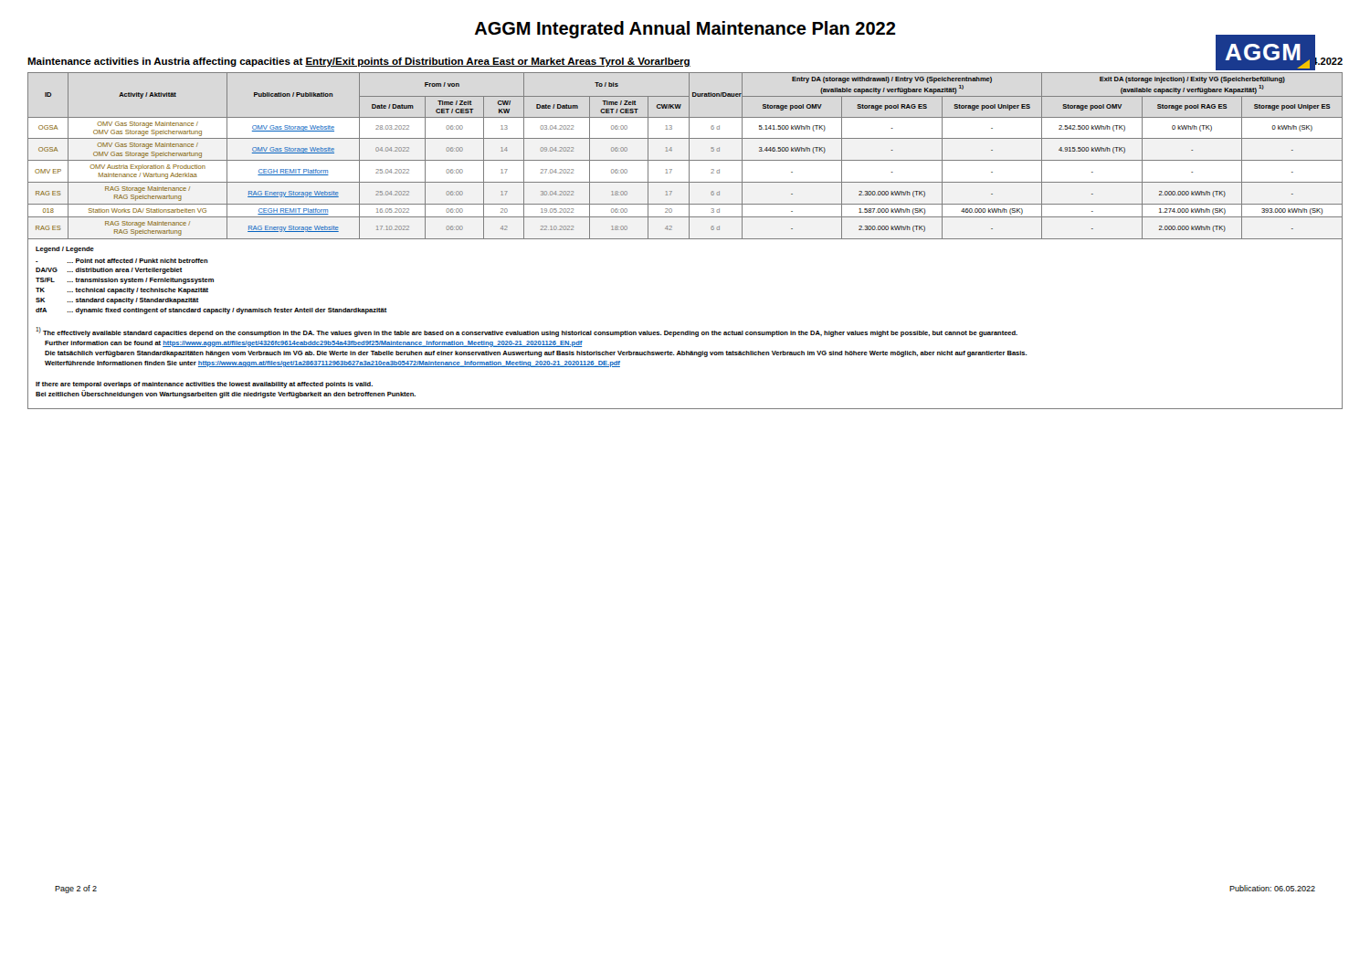AGGM
AGGM Integrated Annual Maintenance Plan 2022
Maintenance activities in Austria affecting capacities at Entry/Exit points of Distribution Area East or Market Areas Tyrol & Vorarlberg
Version: 28.04.2022
| ID | Activity / Aktivität | Publication / Publikation | From / von | To / bis | Duration/Dauer | Entry DA (storage withdrawal) / Entry VG (Speicherentnahme) (available capacity / verfügbare Kapazität) 1) | Exit DA (storage injection) / Exity VG (Speicherbefüllung) (available capacity / verfügbare Kapazität) 1) |
| --- | --- | --- | --- | --- | --- | --- | --- |
| Date / Datum | Time / Zeit CET / CEST | CW/ KW | Date / Datum | Time / Zeit CET / CEST | CW/KW | Storage pool OMV | Storage pool RAG ES | Storage pool Uniper ES | Storage pool OMV | Storage pool RAG ES | Storage pool Uniper ES |
| OGSA | OMV Gas Storage Maintenance / OMV Gas Storage Speicherwartung | OMV Gas Storage Website | 28.03.2022 | 06:00 | 13 | 03.04.2022 | 06:00 | 13 | 6 d | 5.141.500 kWh/h (TK) | - | - | 2.542.500 kWh/h (TK) | 0 kWh/h (TK) | 0 kWh/h (SK) |
| OGSA | OMV Gas Storage Maintenance / OMV Gas Storage Speicherwartung | OMV Gas Storage Website | 04.04.2022 | 06:00 | 14 | 09.04.2022 | 06:00 | 14 | 5 d | 3.446.500 kWh/h (TK) | - | - | 4.915.500 kWh/h (TK) | - | - |
| OMV EP | OMV Austria Exploration & Production Maintenance / Wartung Aderklaa | CEGH REMIT Platform | 25.04.2022 | 06:00 | 17 | 27.04.2022 | 06:00 | 17 | 2 d | - | - | - | - | - | - |
| RAG ES | RAG Storage Maintenance / RAG Speicherwartung | RAG Energy Storage Website | 25.04.2022 | 06:00 | 17 | 30.04.2022 | 18:00 | 17 | 6 d | - | 2.300.000 kWh/h (TK) | - | - | 2.000.000 kWh/h (TK) | - |
| 018 | Station Works DA/ Stationsarbeiten VG | CEGH REMIT Platform | 16.05.2022 | 06:00 | 20 | 19.05.2022 | 06:00 | 20 | 3 d | - | 1.587.000 kWh/h (SK) | 460.000 kWh/h (SK) | - | 1.274.000 kWh/h (SK) | 393.000 kWh/h (SK) |
| RAG ES | RAG Storage Maintenance / RAG Speicherwartung | RAG Energy Storage Website | 17.10.2022 | 06:00 | 42 | 22.10.2022 | 18:00 | 42 | 6 d | - | 2.300.000 kWh/h (TK) | - | - | 2.000.000 kWh/h (TK) | - |
Legend / Legende
-… Point not affected / Punkt nicht betroffen
DA/VG… distribution area / Verteilergebiet
TS/FL… transmission system / Fernleitungssystem
TK… technical capacity / technische Kapazität
SK… standard capacity / Standardkapazität
dfA… dynamic fixed contingent of stancdard capacity / dynamisch fester Anteil der Standardkapazität
1) The effectively available standard capacities depend on the consumption in the DA. The values given in the table are based on a conservative evaluation using historical consumption values. Depending on the actual consumption in the DA, higher values might be possible, but cannot be guaranteed.
Further information can be found at https://www.aggm.at/files/get/4326fc9614eabddc29b54a43fbed9f25/Maintenance_Information_Meeting_2020-21_20201126_EN.pdf
Die tatsächlich verfügbaren Standardkapazitäten hängen vom Verbrauch im VG ab. Die Werte in der Tabelle beruhen auf einer konservativen Auswertung auf Basis historischer Verbrauchswerte. Abhängig vom tatsächlichen Verbrauch im VG sind höhere Werte möglich, aber nicht auf garantierter Basis.
Weiterführende Informationen finden Sie unter https://www.aggm.at/files/get/1a28637112963b627a3a210ea3b05472/Maintenance_Information_Meeting_2020-21_20201126_DE.pdf
If there are temporal overlaps of maintenance activities the lowest availability at affected points is valid.
Bei zeitlichen Überschneidungen von Wartungsarbeiten gilt die niedrigste Verfügbarkeit an den betroffenen Punkten.
Page 2 of 2
Publication: 06.05.2022